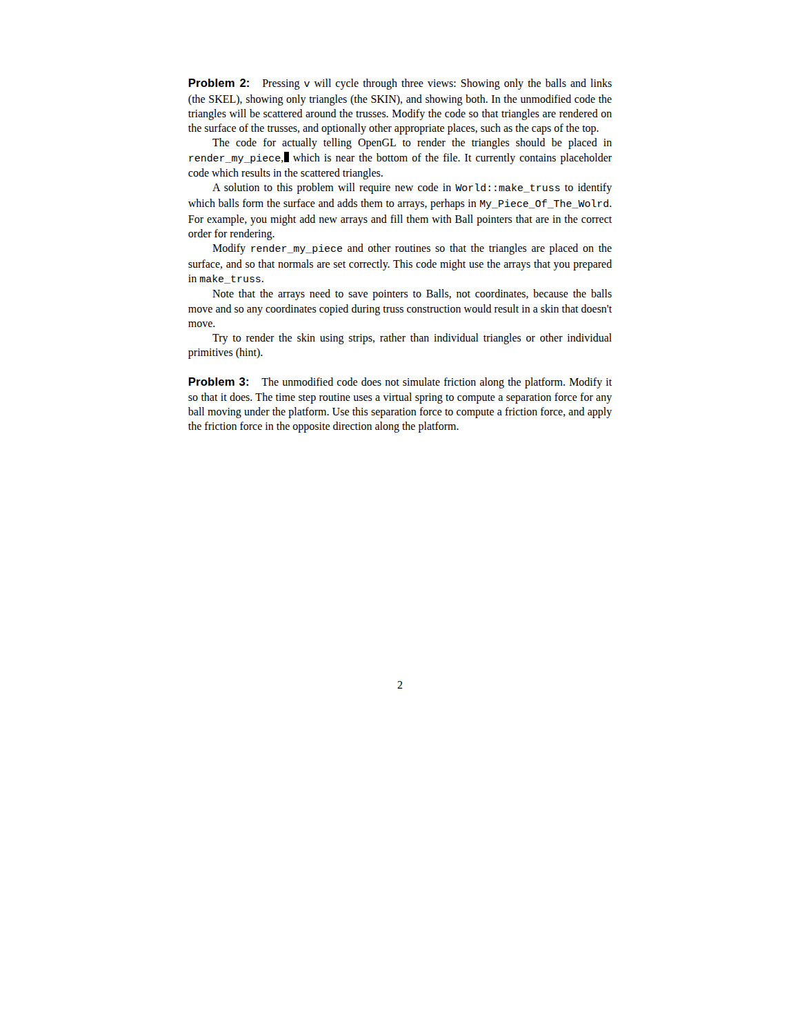Problem 2: Pressing v will cycle through three views: Showing only the balls and links (the SKEL), showing only triangles (the SKIN), and showing both. In the unmodified code the triangles will be scattered around the trusses. Modify the code so that triangles are rendered on the surface of the trusses, and optionally other appropriate places, such as the caps of the top.
The code for actually telling OpenGL to render the triangles should be placed in render_my_piece, which is near the bottom of the file. It currently contains placeholder code which results in the scattered triangles.
A solution to this problem will require new code in World::make_truss to identify which balls form the surface and adds them to arrays, perhaps in My_Piece_Of_The_Wolrd. For example, you might add new arrays and fill them with Ball pointers that are in the correct order for rendering.
Modify render_my_piece and other routines so that the triangles are placed on the surface, and so that normals are set correctly. This code might use the arrays that you prepared in make_truss.
Note that the arrays need to save pointers to Balls, not coordinates, because the balls move and so any coordinates copied during truss construction would result in a skin that doesn't move.
Try to render the skin using strips, rather than individual triangles or other individual primitives (hint).
Problem 3: The unmodified code does not simulate friction along the platform. Modify it so that it does. The time step routine uses a virtual spring to compute a separation force for any ball moving under the platform. Use this separation force to compute a friction force, and apply the friction force in the opposite direction along the platform.
2